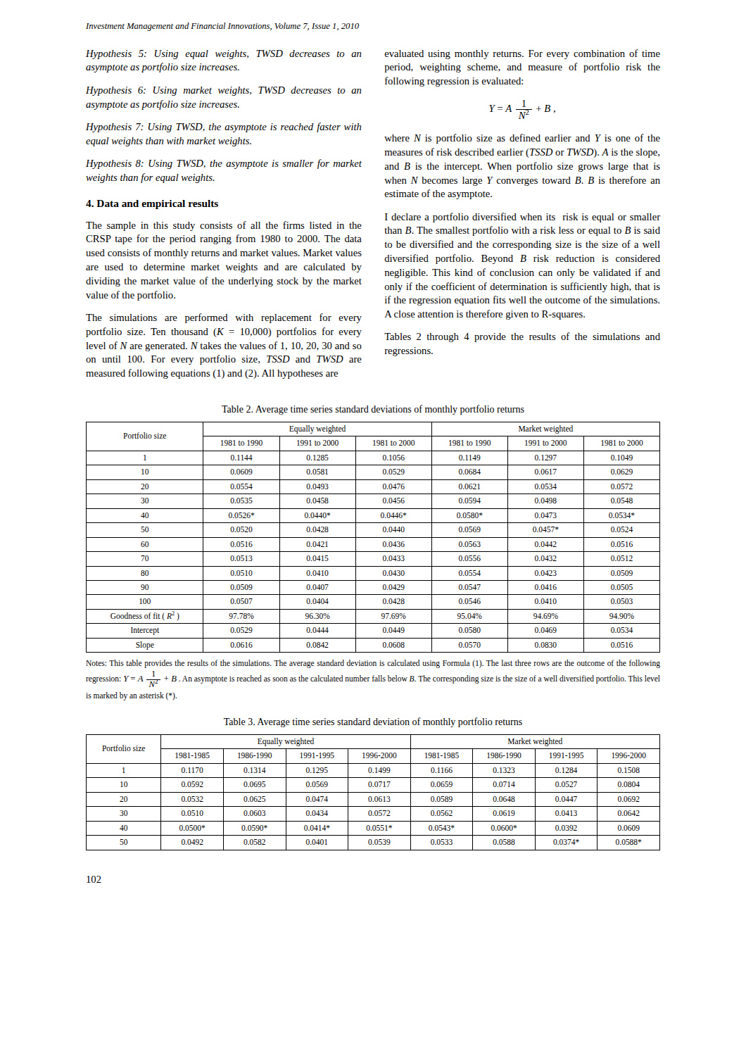Investment Management and Financial Innovations, Volume 7, Issue 1, 2010
Hypothesis 5: Using equal weights, TWSD decreases to an asymptote as portfolio size increases.
Hypothesis 6: Using market weights, TWSD decreases to an asymptote as portfolio size increases.
Hypothesis 7: Using TWSD, the asymptote is reached faster with equal weights than with market weights.
Hypothesis 8: Using TWSD, the asymptote is smaller for market weights than for equal weights.
4. Data and empirical results
The sample in this study consists of all the firms listed in the CRSP tape for the period ranging from 1980 to 2000. The data used consists of monthly returns and market values. Market values are used to determine market weights and are calculated by dividing the market value of the underlying stock by the market value of the portfolio.
The simulations are performed with replacement for every portfolio size. Ten thousand (K = 10,000) portfolios for every level of N are generated. N takes the values of 1, 10, 20, 30 and so on until 100. For every portfolio size, TSSD and TWSD are measured following equations (1) and (2). All hypotheses are
evaluated using monthly returns. For every combination of time period, weighting scheme, and measure of portfolio risk the following regression is evaluated:
Y = A 1 N2 + B ,
where N is portfolio size as defined earlier and Y is one of the measures of risk described earlier (TSSD or TWSD). A is the slope, and B is the intercept. When portfolio size grows large that is when N becomes large Y converges toward B. B is therefore an estimate of the asymptote.
I declare a portfolio diversified when its risk is equal or smaller than B. The smallest portfolio with a risk less or equal to B is said to be diversified and the corresponding size is the size of a well diversified portfolio. Beyond B risk reduction is considered negligible. This kind of conclusion can only be validated if and only if the coefficient of determination is sufficiently high, that is if the regression equation fits well the outcome of the simulations. A close attention is therefore given to R-squares.
Tables 2 through 4 provide the results of the simulations and regressions.
Table 2. Average time series standard deviations of monthly portfolio returns
| Portfolio size | Equally weighted | Market weighted |
| --- | --- | --- |
| 1981 to 1990 | 1991 to 2000 | 1981 to 2000 | 1981 to 1990 | 1991 to 2000 | 1981 to 2000 |
| 1 | 0.1144 | 0.1285 | 0.1056 | 0.1149 | 0.1297 | 0.1049 |
| 10 | 0.0609 | 0.0581 | 0.0529 | 0.0684 | 0.0617 | 0.0629 |
| 20 | 0.0554 | 0.0493 | 0.0476 | 0.0621 | 0.0534 | 0.0572 |
| 30 | 0.0535 | 0.0458 | 0.0456 | 0.0594 | 0.0498 | 0.0548 |
| 40 | 0.0526* | 0.0440* | 0.0446* | 0.0580* | 0.0473 | 0.0534* |
| 50 | 0.0520 | 0.0428 | 0.0440 | 0.0569 | 0.0457* | 0.0524 |
| 60 | 0.0516 | 0.0421 | 0.0436 | 0.0563 | 0.0442 | 0.0516 |
| 70 | 0.0513 | 0.0415 | 0.0433 | 0.0556 | 0.0432 | 0.0512 |
| 80 | 0.0510 | 0.0410 | 0.0430 | 0.0554 | 0.0423 | 0.0509 |
| 90 | 0.0509 | 0.0407 | 0.0429 | 0.0547 | 0.0416 | 0.0505 |
| 100 | 0.0507 | 0.0404 | 0.0428 | 0.0546 | 0.0410 | 0.0503 |
| Goodness of fit ( R 2 ) | 97.78% | 96.30% | 97.69% | 95.04% | 94.69% | 94.90% |
| Intercept | 0.0529 | 0.0444 | 0.0449 | 0.0580 | 0.0469 | 0.0534 |
| Slope | 0.0616 | 0.0842 | 0.0608 | 0.0570 | 0.0830 | 0.0516 |
Notes: This table provides the results of the simulations. The average standard deviation is calculated using Formula (1). The last three rows are the outcome of the following regression: Y = A 1 N2 + B . An asymptote is reached as soon as the calculated number falls below B. The corresponding size is the size of a well diversified portfolio. This level is marked by an asterisk (*).
Table 3. Average time series standard deviation of monthly portfolio returns
| Portfolio size | Equally weighted | Market weighted |
| --- | --- | --- |
| 1981-1985 | 1986-1990 | 1991-1995 | 1996-2000 | 1981-1985 | 1986-1990 | 1991-1995 | 1996-2000 |
| 1 | 0.1170 | 0.1314 | 0.1295 | 0.1499 | 0.1166 | 0.1323 | 0.1284 | 0.1508 |
| 10 | 0.0592 | 0.0695 | 0.0569 | 0.0717 | 0.0659 | 0.0714 | 0.0527 | 0.0804 |
| 20 | 0.0532 | 0.0625 | 0.0474 | 0.0613 | 0.0589 | 0.0648 | 0.0447 | 0.0692 |
| 30 | 0.0510 | 0.0603 | 0.0434 | 0.0572 | 0.0562 | 0.0619 | 0.0413 | 0.0642 |
| 40 | 0.0500* | 0.0590* | 0.0414* | 0.0551* | 0.0543* | 0.0600* | 0.0392 | 0.0609 |
| 50 | 0.0492 | 0.0582 | 0.0401 | 0.0539 | 0.0533 | 0.0588 | 0.0374* | 0.0588* |
102